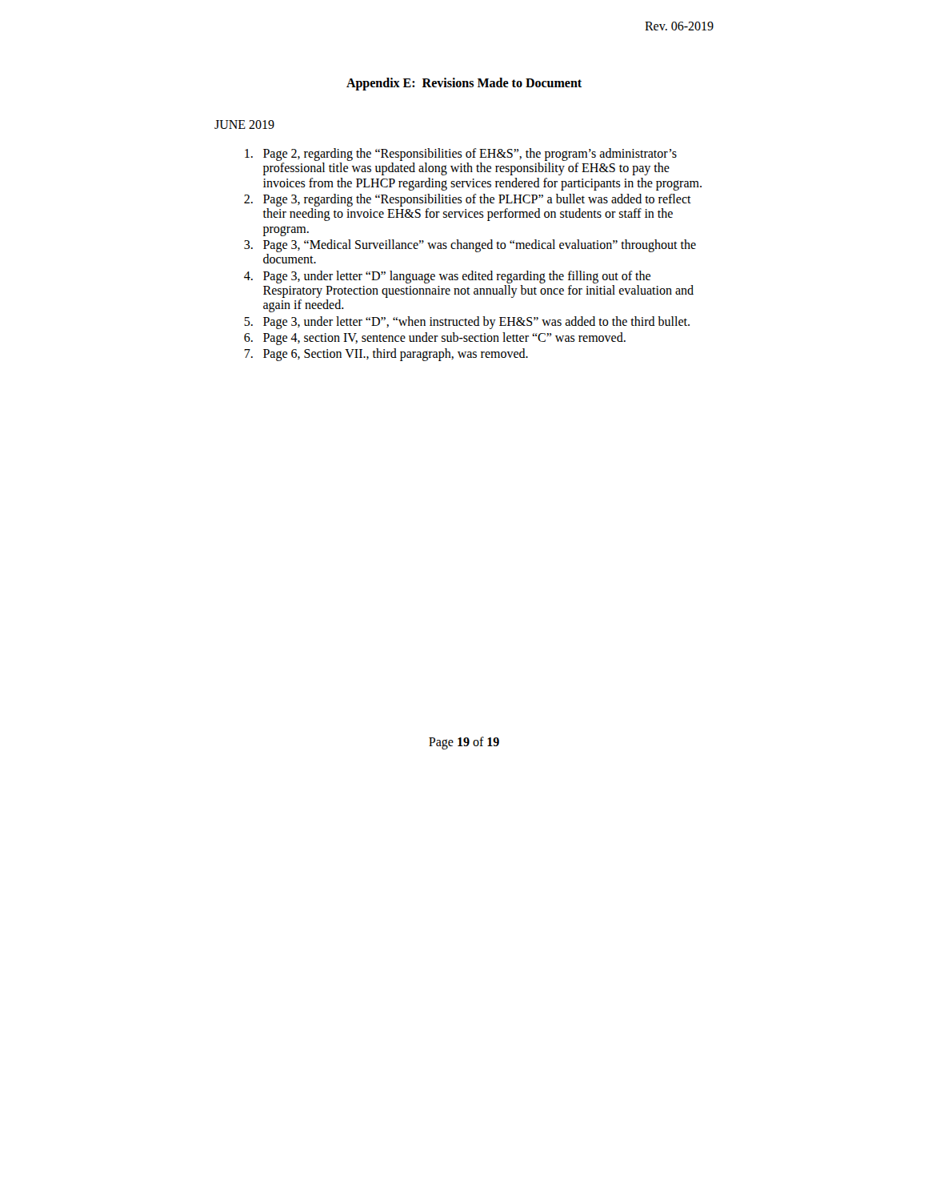Rev. 06-2019
Appendix E: Revisions Made to Document
JUNE 2019
Page 2, regarding the “Responsibilities of EH&S”, the program’s administrator’s professional title was updated along with the responsibility of EH&S to pay the invoices from the PLHCP regarding services rendered for participants in the program.
Page 3, regarding the “Responsibilities of the PLHCP” a bullet was added to reflect their needing to invoice EH&S for services performed on students or staff in the program.
Page 3, “Medical Surveillance” was changed to “medical evaluation” throughout the document.
Page 3, under letter “D” language was edited regarding the filling out of the Respiratory Protection questionnaire not annually but once for initial evaluation and again if needed.
Page 3, under letter “D”, “when instructed by EH&S” was added to the third bullet.
Page 4, section IV, sentence under sub-section letter “C” was removed.
Page 6, Section VII., third paragraph, was removed.
Page 19 of 19